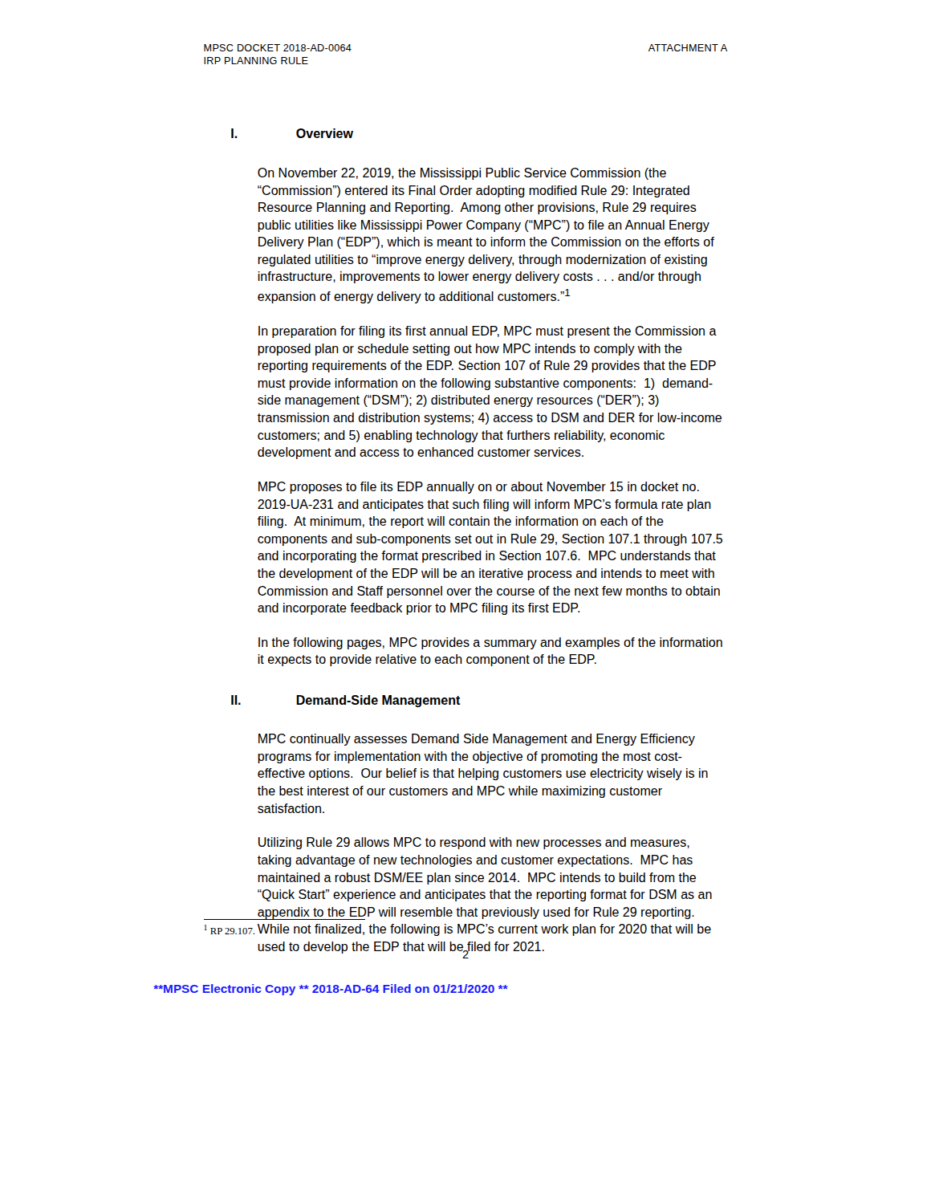MPSC DOCKET 2018-AD-0064
IRP PLANNING RULE
ATTACHMENT A
I. Overview
On November 22, 2019, the Mississippi Public Service Commission (the “Commission”) entered its Final Order adopting modified Rule 29: Integrated Resource Planning and Reporting. Among other provisions, Rule 29 requires public utilities like Mississippi Power Company (“MPC”) to file an Annual Energy Delivery Plan (“EDP”), which is meant to inform the Commission on the efforts of regulated utilities to “improve energy delivery, through modernization of existing infrastructure, improvements to lower energy delivery costs . . . and/or through expansion of energy delivery to additional customers.”1
In preparation for filing its first annual EDP, MPC must present the Commission a proposed plan or schedule setting out how MPC intends to comply with the reporting requirements of the EDP. Section 107 of Rule 29 provides that the EDP must provide information on the following substantive components: 1) demand-side management (“DSM”); 2) distributed energy resources (“DER”); 3) transmission and distribution systems; 4) access to DSM and DER for low-income customers; and 5) enabling technology that furthers reliability, economic development and access to enhanced customer services.
MPC proposes to file its EDP annually on or about November 15 in docket no. 2019-UA-231 and anticipates that such filing will inform MPC’s formula rate plan filing. At minimum, the report will contain the information on each of the components and sub-components set out in Rule 29, Section 107.1 through 107.5 and incorporating the format prescribed in Section 107.6. MPC understands that the development of the EDP will be an iterative process and intends to meet with Commission and Staff personnel over the course of the next few months to obtain and incorporate feedback prior to MPC filing its first EDP.
In the following pages, MPC provides a summary and examples of the information it expects to provide relative to each component of the EDP.
II. Demand-Side Management
MPC continually assesses Demand Side Management and Energy Efficiency programs for implementation with the objective of promoting the most cost-effective options. Our belief is that helping customers use electricity wisely is in the best interest of our customers and MPC while maximizing customer satisfaction.
Utilizing Rule 29 allows MPC to respond with new processes and measures, taking advantage of new technologies and customer expectations. MPC has maintained a robust DSM/EE plan since 2014. MPC intends to build from the “Quick Start” experience and anticipates that the reporting format for DSM as an appendix to the EDP will resemble that previously used for Rule 29 reporting. While not finalized, the following is MPC’s current work plan for 2020 that will be used to develop the EDP that will be filed for 2021.
1 RP 29.107.
2
**MPSC Electronic Copy ** 2018-AD-64 Filed on 01/21/2020 **